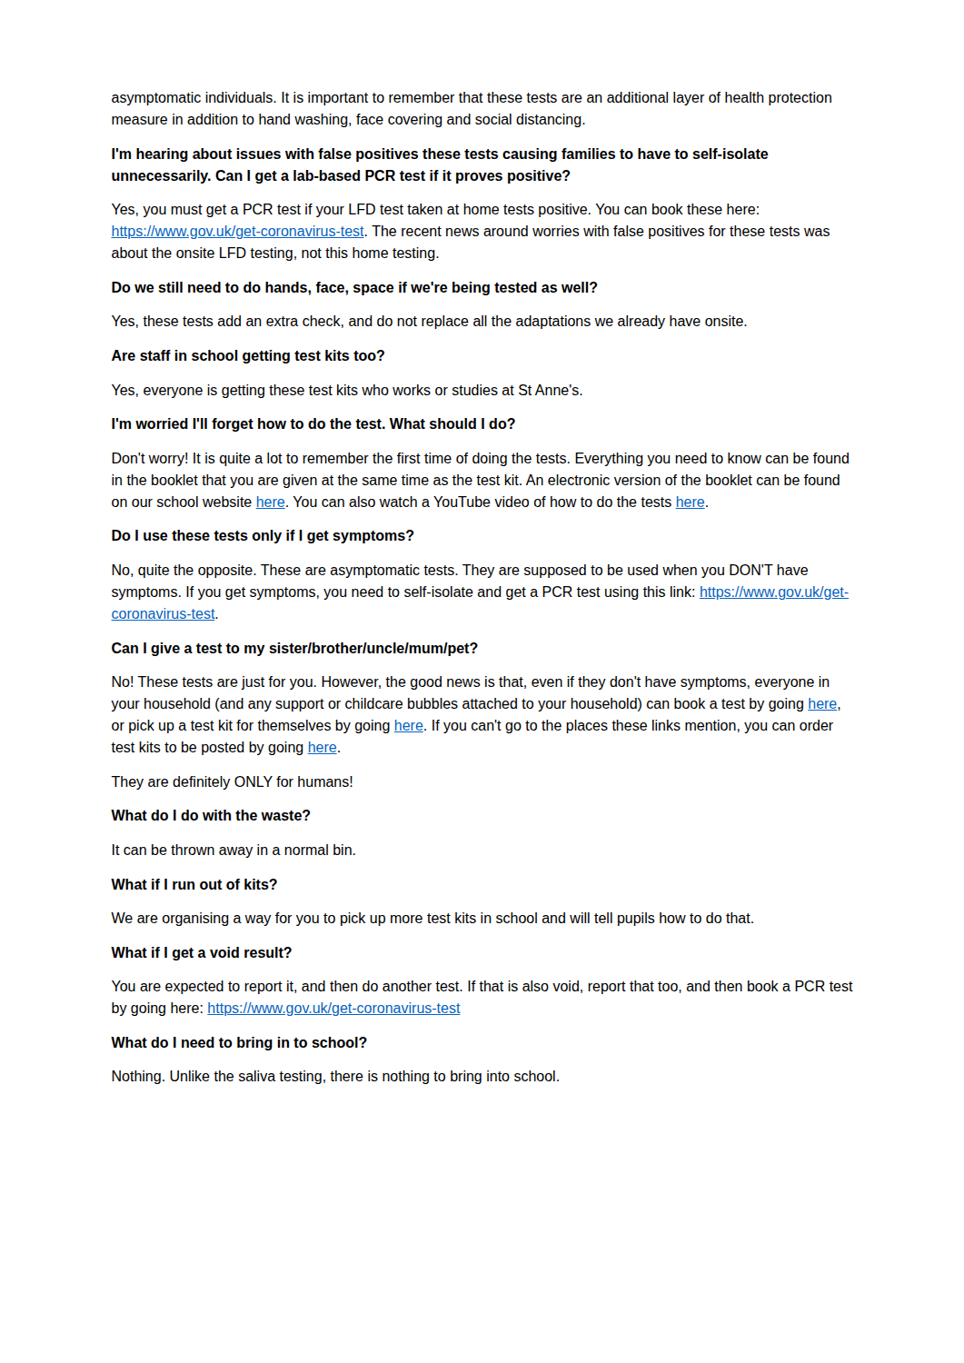asymptomatic individuals. It is important to remember that these tests are an additional layer of health protection measure in addition to hand washing, face covering and social distancing.
I'm hearing about issues with false positives these tests causing families to have to self-isolate unnecessarily. Can I get a lab-based PCR test if it proves positive?
Yes, you must get a PCR test if your LFD test taken at home tests positive. You can book these here: https://www.gov.uk/get-coronavirus-test. The recent news around worries with false positives for these tests was about the onsite LFD testing, not this home testing.
Do we still need to do hands, face, space if we're being tested as well?
Yes, these tests add an extra check, and do not replace all the adaptations we already have onsite.
Are staff in school getting test kits too?
Yes, everyone is getting these test kits who works or studies at St Anne's.
I'm worried I'll forget how to do the test. What should I do?
Don't worry! It is quite a lot to remember the first time of doing the tests. Everything you need to know can be found in the booklet that you are given at the same time as the test kit. An electronic version of the booklet can be found on our school website here. You can also watch a YouTube video of how to do the tests here.
Do I use these tests only if I get symptoms?
No, quite the opposite. These are asymptomatic tests. They are supposed to be used when you DON'T have symptoms. If you get symptoms, you need to self-isolate and get a PCR test using this link: https://www.gov.uk/get-coronavirus-test.
Can I give a test to my sister/brother/uncle/mum/pet?
No! These tests are just for you. However, the good news is that, even if they don't have symptoms, everyone in your household (and any support or childcare bubbles attached to your household) can book a test by going here, or pick up a test kit for themselves by going here. If you can't go to the places these links mention, you can order test kits to be posted by going here.
They are definitely ONLY for humans!
What do I do with the waste?
It can be thrown away in a normal bin.
What if I run out of kits?
We are organising a way for you to pick up more test kits in school and will tell pupils how to do that.
What if I get a void result?
You are expected to report it, and then do another test. If that is also void, report that too, and then book a PCR test by going here: https://www.gov.uk/get-coronavirus-test
What do I need to bring in to school?
Nothing. Unlike the saliva testing, there is nothing to bring into school.